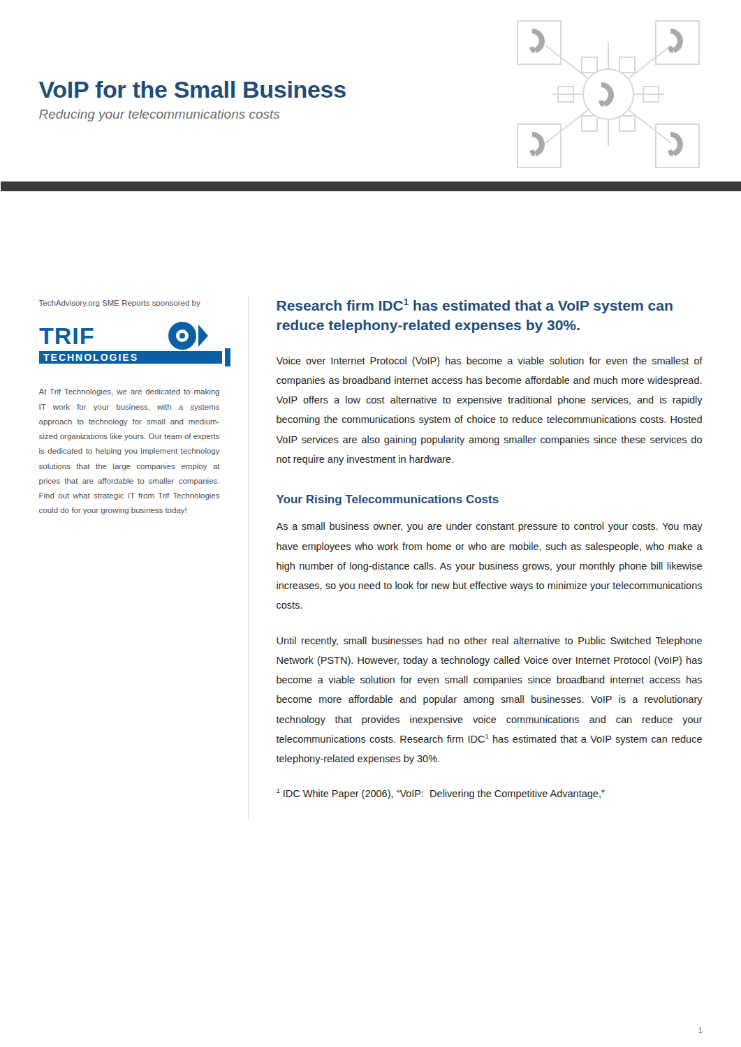VoIP for the Small Business
Reducing your telecommunications costs
TechAdvisory.org SME Reports sponsored by
TRIF TECHNOLOGIES
At Trif Technologies, we are dedicated to making IT work for your business, with a systems approach to technology for small and medium-sized organizations like yours. Our team of experts is dedicated to helping you implement technology solutions that the large companies employ at prices that are affordable to smaller companies. Find out what strategic IT from Trif Technologies could do for your growing business today!
Research firm IDC1 has estimated that a VoIP system can reduce telephony-related expenses by 30%.
Voice over Internet Protocol (VoIP) has become a viable solution for even the smallest of companies as broadband internet access has become affordable and much more widespread. VoIP offers a low cost alternative to expensive traditional phone services, and is rapidly becoming the communications system of choice to reduce telecommunications costs. Hosted VoIP services are also gaining popularity among smaller companies since these services do not require any investment in hardware.
Your Rising Telecommunications Costs
As a small business owner, you are under constant pressure to control your costs. You may have employees who work from home or who are mobile, such as salespeople, who make a high number of long-distance calls. As your business grows, your monthly phone bill likewise increases, so you need to look for new but effective ways to minimize your telecommunications costs.
Until recently, small businesses had no other real alternative to Public Switched Telephone Network (PSTN). However, today a technology called Voice over Internet Protocol (VoIP) has become a viable solution for even small companies since broadband internet access has become more affordable and popular among small businesses. VoIP is a revolutionary technology that provides inexpensive voice communications and can reduce your telecommunications costs. Research firm IDC1 has estimated that a VoIP system can reduce telephony-related expenses by 30%.
1 IDC White Paper (2006), “VoIP: Delivering the Competitive Advantage,”
1